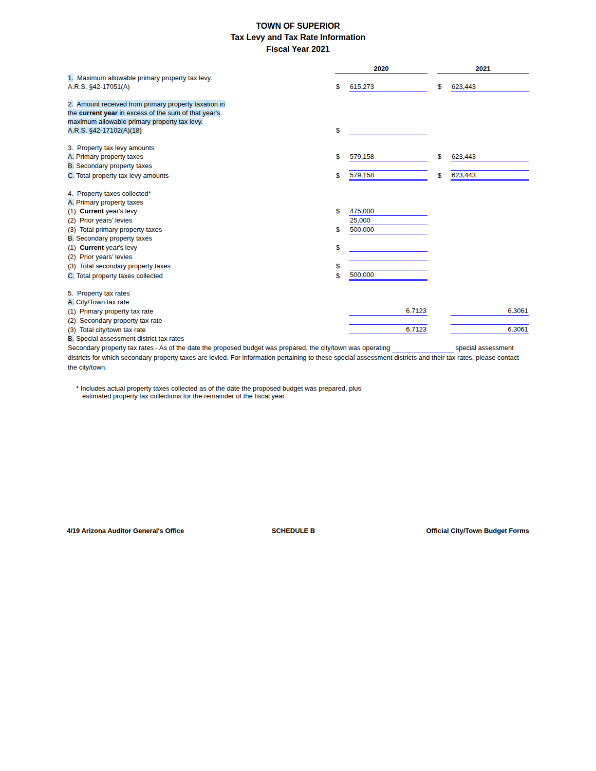TOWN OF SUPERIOR
Tax Levy and Tax Rate Information
Fiscal Year 2021
| | 2020 | | 2021 |
| 1. Maximum allowable primary property tax levy. | | | | | |
| A.R.S. §42-17051(A) | $ | 615,273 | | $ | 623,443 |
| 2. Amount received from primary property taxation in | | | | | |
| the current year in excess of the sum of that year's | | | | | |
| maximum allowable primary property tax levy. | | | | | |
| A.R.S. §42-17102(A)(18) | $ | | | | |
| 3. Property tax levy amounts | | | | | |
| A. Primary property taxes | $ | 579,158 | | $ | 623,443 |
| B. Secondary property taxes | | | | | |
| C. Total property tax levy amounts | $ | 579,158 | | $ | 623,443 |
| 4. Property taxes collected* | | | | | |
| A. Primary property taxes | | | | | |
| (1) Current year's levy | $ | 475,000 | | | |
| (2) Prior years’ levies | | 25,000 | | | |
| (3) Total primary property taxes | $ | 500,000 | | | |
| B. Secondary property taxes | | | | | |
| (1) Current year's levy | $ | | | | |
| (2) Prior years’ levies | | | | | |
| (3) Total secondary property taxes | $ | | | | |
| C. Total property taxes collected | $ | 500,000 | | | |
| 5. Property tax rates | | | | | |
| A. City/Town tax rate | | | | | |
| (1) Primary property tax rate | | 6.7123 | | | 6.3061 |
| (2) Secondary property tax rate | | | | | |
| (3) Total city/town tax rate | | 6.7123 | | | 6.3061 |
| B. Special assessment district tax rates |
| Secondary property tax rates - As of the date the proposed budget was prepared, the city/town was operating special assessment districts for which secondary property taxes are levied. For information pertaining to these special assessment districts and their tax rates, please contact the city/town. |
* Includes actual property taxes collected as of the date the proposed budget was prepared, plus
estimated property tax collections for the remainder of the fiscal year.
| 4/19 Arizona Auditor General's Office | SCHEDULE B | Official City/Town Budget Forms |